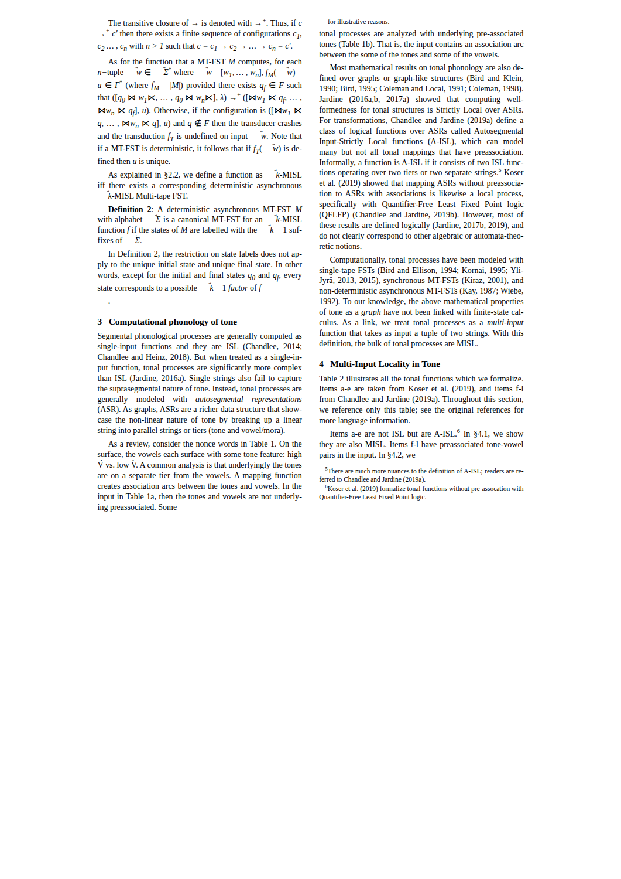The transitive closure of → is denoted with →+. Thus, if c →+ c′ then there exists a finite sequence of configurations c1, c2 … , cn with n > 1 such that c = c1 → c2 → … → cn = c′.
As for the function that a MT-FST M computes, for each n−tuple w ∈ Σ* where w = [w1, … , wn], fM(w) = u ∈ Γ* (where fM = |M|) provided there exists qf ∈ F such that ([q0 ⋈ w1⋉, … , q0 ⋈ wn⋉], λ) →+ ([⋈w1 ⋉ qf, … , ⋈wn ⋉ qf], u). Otherwise, if the configuration is ([⋈w1 ⋉ q, … , ⋈wn ⋉ q], u) and q ∉ F then the transducer crashes and the transduction fT is undefined on input w. Note that if a MT-FST is deterministic, it follows that if fT(w) is defined then u is unique.
As explained in §2.2, we define a function as k-MISL iff there exists a corresponding deterministic asynchronous k-MISL Multi-tape FST.
Definition 2: A deterministic asynchronous MT-FST M with alphabet Σ is a canonical MT-FST for an k-MISL function f if the states of M are labelled with the k − 1 suffixes of Σ.
In Definition 2, the restriction on state labels does not apply to the unique initial state and unique final state. In other words, except for the initial and final states q0 and qf, every state corresponds to a possible k − 1 factor of f
.
3 Computational phonology of tone
Segmental phonological processes are generally computed as single-input functions and they are ISL (Chandlee, 2014; Chandlee and Heinz, 2018). But when treated as a single-input function, tonal processes are significantly more complex than ISL (Jardine, 2016a). Single strings also fail to capture the suprasegmental nature of tone. Instead, tonal processes are generally modeled with autosegmental representations (ASR). As graphs, ASRs are a richer data structure that showcase the non-linear nature of tone by breaking up a linear string into parallel strings or tiers (tone and vowel/mora).
As a review, consider the nonce words in Table 1. On the surface, the vowels each surface with some tone feature: high V́ vs. low V̀. A common analysis is that underlyingly the tones are on a separate tier from the vowels. A mapping function creates association arcs between the tones and vowels. In the input in Table 1a, then the tones and vowels are not underlying preassociated. Some
for illustrative reasons.
tonal processes are analyzed with underlying pre-associated tones (Table 1b). That is, the input contains an association arc between the some of the tones and some of the vowels.
Most mathematical results on tonal phonology are also defined over graphs or graph-like structures (Bird and Klein, 1990; Bird, 1995; Coleman and Local, 1991; Coleman, 1998). Jardine (2016a,b, 2017a) showed that computing well-formedness for tonal structures is Strictly Local over ASRs. For transformations, Chandlee and Jardine (2019a) define a class of logical functions over ASRs called Autosegmental Input-Strictly Local functions (A-ISL), which can model many but not all tonal mappings that have preassociation. Informally, a function is A-ISL if it consists of two ISL functions operating over two tiers or two separate strings.5 Koser et al. (2019) showed that mapping ASRs without preassociation to ASRs with associations is likewise a local process, specifically with Quantifier-Free Least Fixed Point logic (QFLFP) (Chandlee and Jardine, 2019b). However, most of these results are defined logically (Jardine, 2017b, 2019), and do not clearly correspond to other algebraic or automata-theoretic notions.
Computationally, tonal processes have been modeled with single-tape FSTs (Bird and Ellison, 1994; Kornai, 1995; Yli-Jyrä, 2013, 2015), synchronous MT-FSTs (Kiraz, 2001), and non-deterministic asynchronous MT-FSTs (Kay, 1987; Wiebe, 1992). To our knowledge, the above mathematical properties of tone as a graph have not been linked with finite-state calculus. As a link, we treat tonal processes as a multi-input function that takes as input a tuple of two strings. With this definition, the bulk of tonal processes are MISL.
4 Multi-Input Locality in Tone
Table 2 illustrates all the tonal functions which we formalize. Items a-e are taken from Koser et al. (2019), and items f-l from Chandlee and Jardine (2019a). Throughout this section, we reference only this table; see the original references for more language information.
Items a-e are not ISL but are A-ISL.6 In §4.1, we show they are also MISL. Items f-l have preassociated tone-vowel pairs in the input. In §4.2, we
5There are much more nuances to the definition of A-ISL; readers are referred to Chandlee and Jardine (2019a).
6Koser et al. (2019) formalize tonal functions without pre-assocation with Quantifier-Free Least Fixed Point logic.